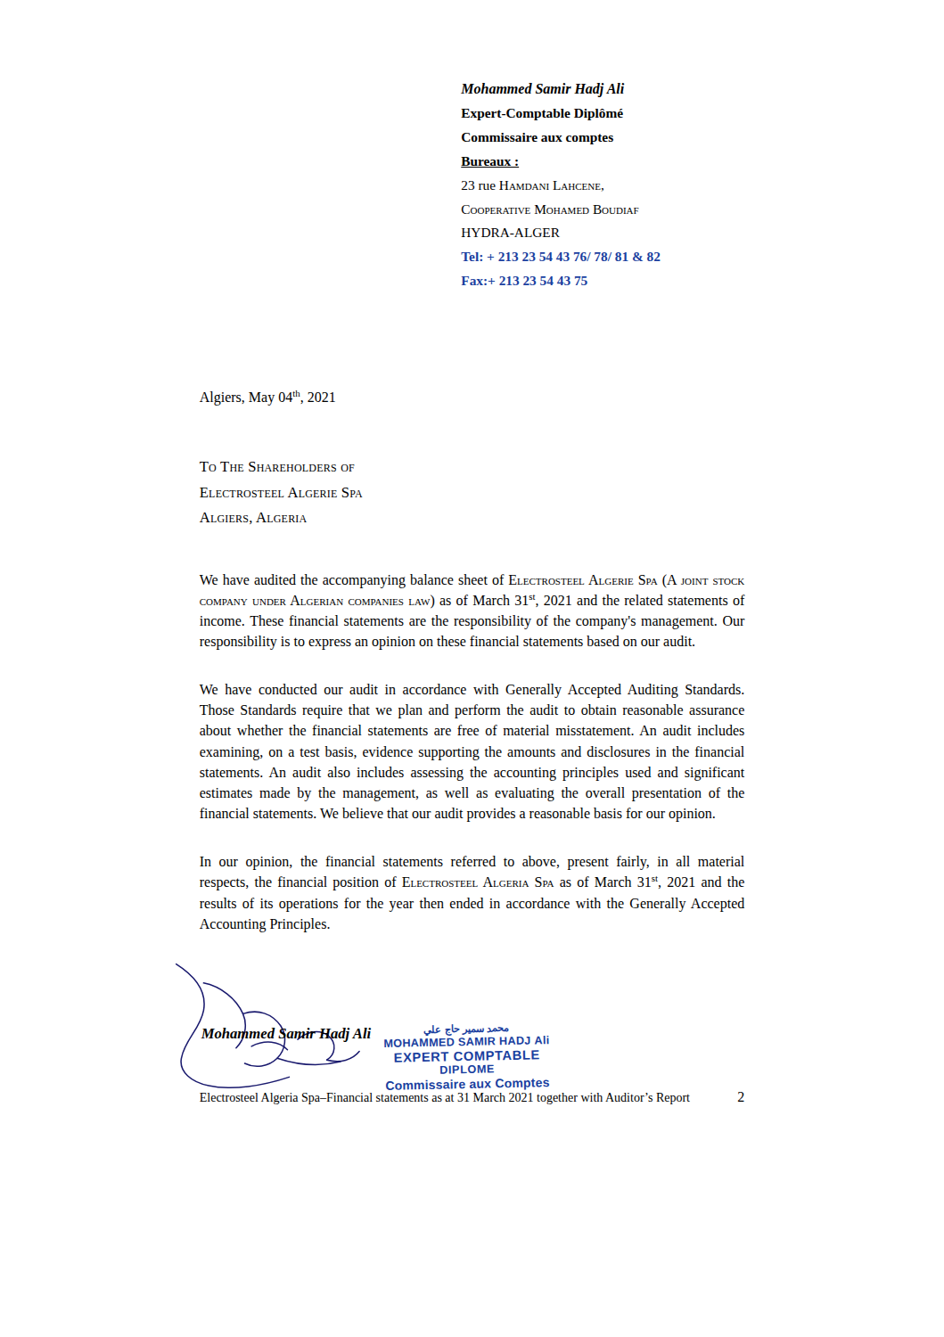Mohammed Samir Hadj Ali
Expert-Comptable Diplômé
Commissaire aux comptes
Bureaux :
23 rue Hamdani Lahcene,
Cooperative Mohamed Boudiaf
HYDRA-ALGER
Tel: + 213 23 54 43 76/ 78/ 81 & 82
Fax:+ 213 23 54 43 75
Algiers, May 04th, 2021
To The Shareholders of
Electrosteel Algerie Spa
Algiers, Algeria
We have audited the accompanying balance sheet of Electrosteel Algerie Spa (A joint stock company under Algerian companies law) as of March 31st, 2021 and the related statements of income. These financial statements are the responsibility of the company's management. Our responsibility is to express an opinion on these financial statements based on our audit.
We have conducted our audit in accordance with Generally Accepted Auditing Standards. Those Standards require that we plan and perform the audit to obtain reasonable assurance about whether the financial statements are free of material misstatement. An audit includes examining, on a test basis, evidence supporting the amounts and disclosures in the financial statements. An audit also includes assessing the accounting principles used and significant estimates made by the management, as well as evaluating the overall presentation of the financial statements. We believe that our audit provides a reasonable basis for our opinion.
In our opinion, the financial statements referred to above, present fairly, in all material respects, the financial position of Electrosteel Algeria Spa as of March 31st, 2021 and the results of its operations for the year then ended in accordance with the Generally Accepted Accounting Principles.
Mohammed Samir Hadj Ali
محمد سمير حاج علي
MOHAMMED SAMIR HADJ Ali
EXPERT COMPTABLE
DIPLOME
Commissaire aux Comptes
Electrosteel Algeria Spa–Financial statements as at 31 March 2021 together with Auditor’s Report
2